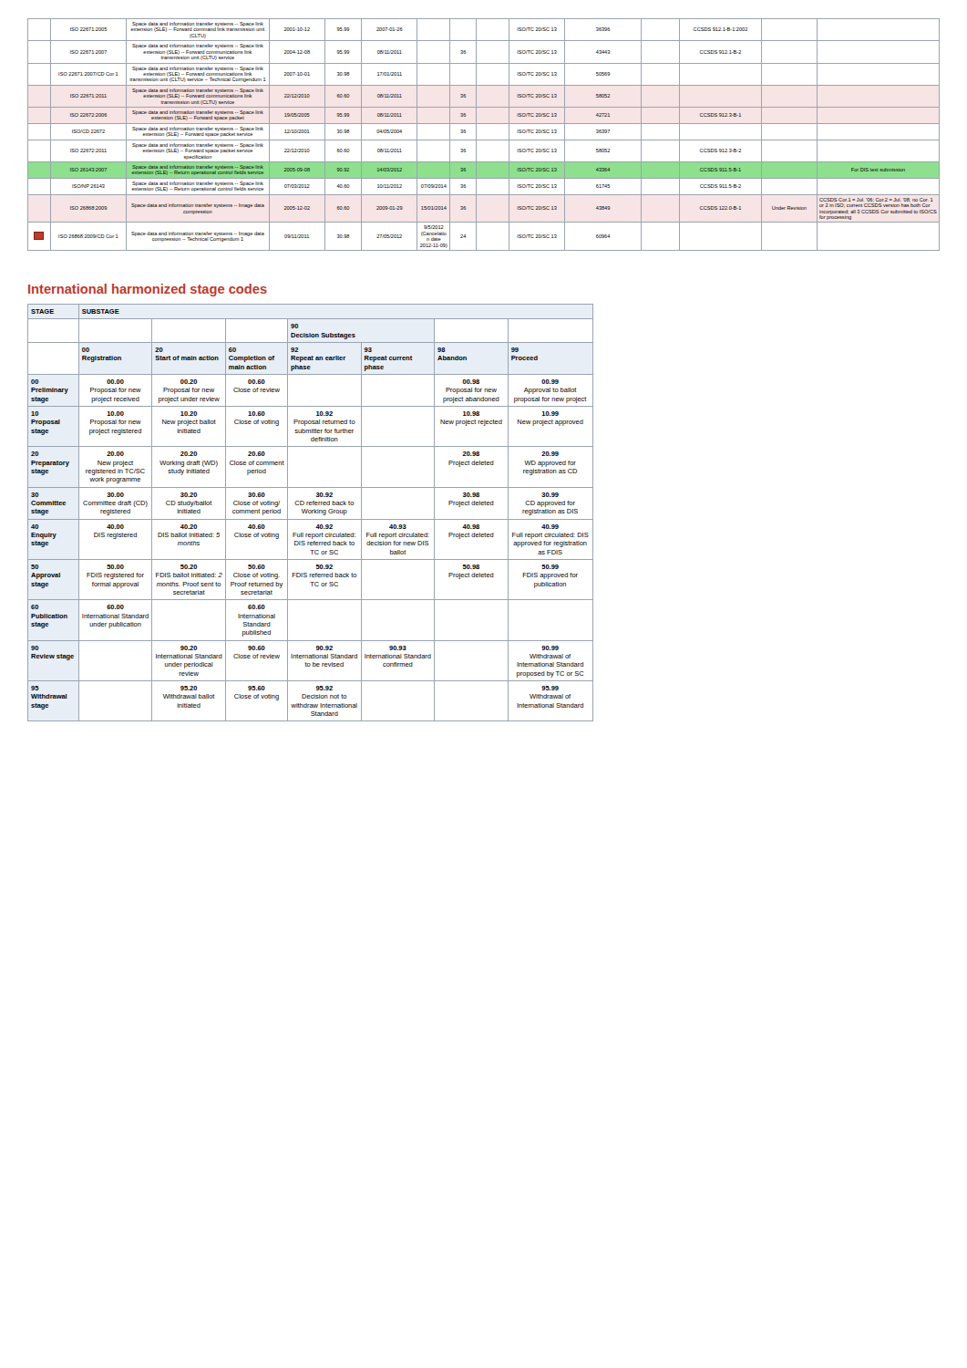| | ISO 22671:2005 | Space data and information transfer systems -- Space link extension (SLE) -- Forward command link transmission unit (CLTU) | 2001-10-12 | 95.99 | 2007-01-26 | | | | ISO/TC 20/SC 13 | 36396 | | CCSDS 912.1-B-1:2002 | | |
| | ISO 22671:2007 | Space data and information transfer systems -- Space link extension (SLE) -- Forward communications link transmission unit (CLTU) service | 2004-12-08 | 95.99 | 08/11/2011 | | 36 | | ISO/TC 20/SC 13 | 43443 | | CCSDS 912.1-B-2 | | |
| | ISO 22671:2007/CD Cor 1 | Space data and information transfer systems -- Space link extension (SLE) -- Forward communications link transmission unit (CLTU) service -- Technical Corrigendum 1 | 2007-10-01 | 30.98 | 17/01/2011 | | | | ISO/TC 20/SC 13 | 50569 | | | | |
| | ISO 22671:2011 | Space data and information transfer systems -- Space link extension (SLE) -- Forward communications link transmission unit (CLTU) service | 22/12/2010 | 60.60 | 08/11/2011 | | 36 | | ISO/TC 20/SC 13 | 58052 | | | | |
| | ISO 22672:2006 | Space data and information transfer systems -- Space link extension (SLE) -- Forward space packet | 19/05/2005 | 95.99 | 08/11/2011 | | 36 | | ISO/TC 20/SC 13 | 42721 | | CCSDS 912.3-B-1 | | |
| | ISO/CD 22672 | Space data and information transfer systems -- Space link extension (SLE) -- Forward space packet service | 12/10/2001 | 30.98 | 04/05/2004 | | 36 | | ISO/TC 20/SC 13 | 36397 | | | | |
| | ISO 22672:2011 | Space data and information transfer systems -- Space link extension (SLE) -- Forward space packet service specification | 22/12/2010 | 60.60 | 08/11/2011 | | 36 | | ISO/TC 20/SC 13 | 58052 | | CCSDS 912.3-B-2 | | |
| | ISO 26143:2007 | Space data and information transfer systems -- Space link extension (SLE) -- Return operational control fields service | 2005-09-08 | 90.92 | 14/03/2012 | | 36 | | ISO/TC 20/SC 13 | 43364 | | CCSDS 911.5-B-1 | | For DIS text submission |
| | ISO/NP 26143 | Space data and information transfer systems -- Space link extension (SLE) -- Return operational control fields service | 07/03/2012 | 40.60 | 10/11/2012 | 07/09/2014 | 36 | | ISO/TC 20/SC 13 | 61745 | | CCSDS 911.5-B-2 | | |
| | ISO 26868:2009 | Space data and information transfer systems -- Image data compression | 2005-12-02 | 60.60 | 2009-01-29 | 15/01/2014 | 36 | | ISO/TC 20/SC 13 | 43849 | | CCSDS 122.0-B-1 | Under Revision | CCSDS Cor.1 = Jul. '06; Cor.2 = Jul. '08; no Cor. 1 or 2 in ISO; current CCSDS version has both Cor incorporated; all 3 CCSDS Cor submitted to ISO/CS for processing |
| | ISO 26868:2009/CD Cor 1 | Space data and information transfer systems -- Image data compression -- Technical Corrigendum 1 | 09/11/2011 | 30.98 | 27/05/2012 | 9/5/2012 (Cancelation date 2012-11-09) | 24 | | ISO/TC 20/SC 13 | 60964 | | | | |
International harmonized stage codes
| STAGE | SUBSTAGE |
| | | | | 90 Decision Substages | | |
| | 00 Registration | 20 Start of main action | 60 Completion of main action | 92 Repeat an earlier phase | 93 Repeat current phase | 98 Abandon | 99 Proceed |
| 00 Preliminary stage | 00.00 Proposal for new project received | 00.20 Proposal for new project under review | 00.60 Close of review | | | 00.98 Proposal for new project abandoned | 00.99 Approval to ballot proposal for new project |
| 10 Proposal stage | 10.00 Proposal for new project registered | 10.20 New project ballot initiated | 10.60 Close of voting | 10.92 Proposal returned to submitter for further definition | | 10.98 New project rejected | 10.99 New project approved |
| 20 Preparatory stage | 20.00 New project registered in TC/SC work programme | 20.20 Working draft (WD) study initiated | 20.60 Close of comment period | | | 20.98 Project deleted | 20.99 WD approved for registration as CD |
| 30 Committee stage | 30.00 Committee draft (CD) registered | 30.20 CD study/ballot initiated | 30.60 Close of voting/ comment period | 30.92 CD referred back to Working Group | | 30.98 Project deleted | 30.99 CD approved for registration as DIS |
| 40 Enquiry stage | 40.00 DIS registered | 40.20 DIS ballot initiated: 5 months | 40.60 Close of voting | 40.92 Full report circulated: DIS referred back to TC or SC | 40.93 Full report circulated: decision for new DIS ballot | 40.98 Project deleted | 40.99 Full report circulated: DIS approved for registration as FDIS |
| 50 Approval stage | 50.00 FDIS registered for formal approval | 50.20 FDIS ballot initiated: 2 months . Proof sent to secretariat | 50.60 Close of voting. Proof returned by secretariat | 50.92 FDIS referred back to TC or SC | | 50.98 Project deleted | 50.99 FDIS approved for publication |
| 60 Publication stage | 60.00 International Standard under publication | | 60.60 International Standard published | | | | |
| 90 Review stage | | 90.20 International Standard under periodical review | 90.60 Close of review | 90.92 International Standard to be revised | 90.93 International Standard confirmed | | 90.99 Withdrawal of International Standard proposed by TC or SC |
| 95 Withdrawal stage | | 95.20 Withdrawal ballot initiated | 95.60 Close of voting | 95.92 Decision not to withdraw International Standard | | | 95.99 Withdrawal of International Standard |